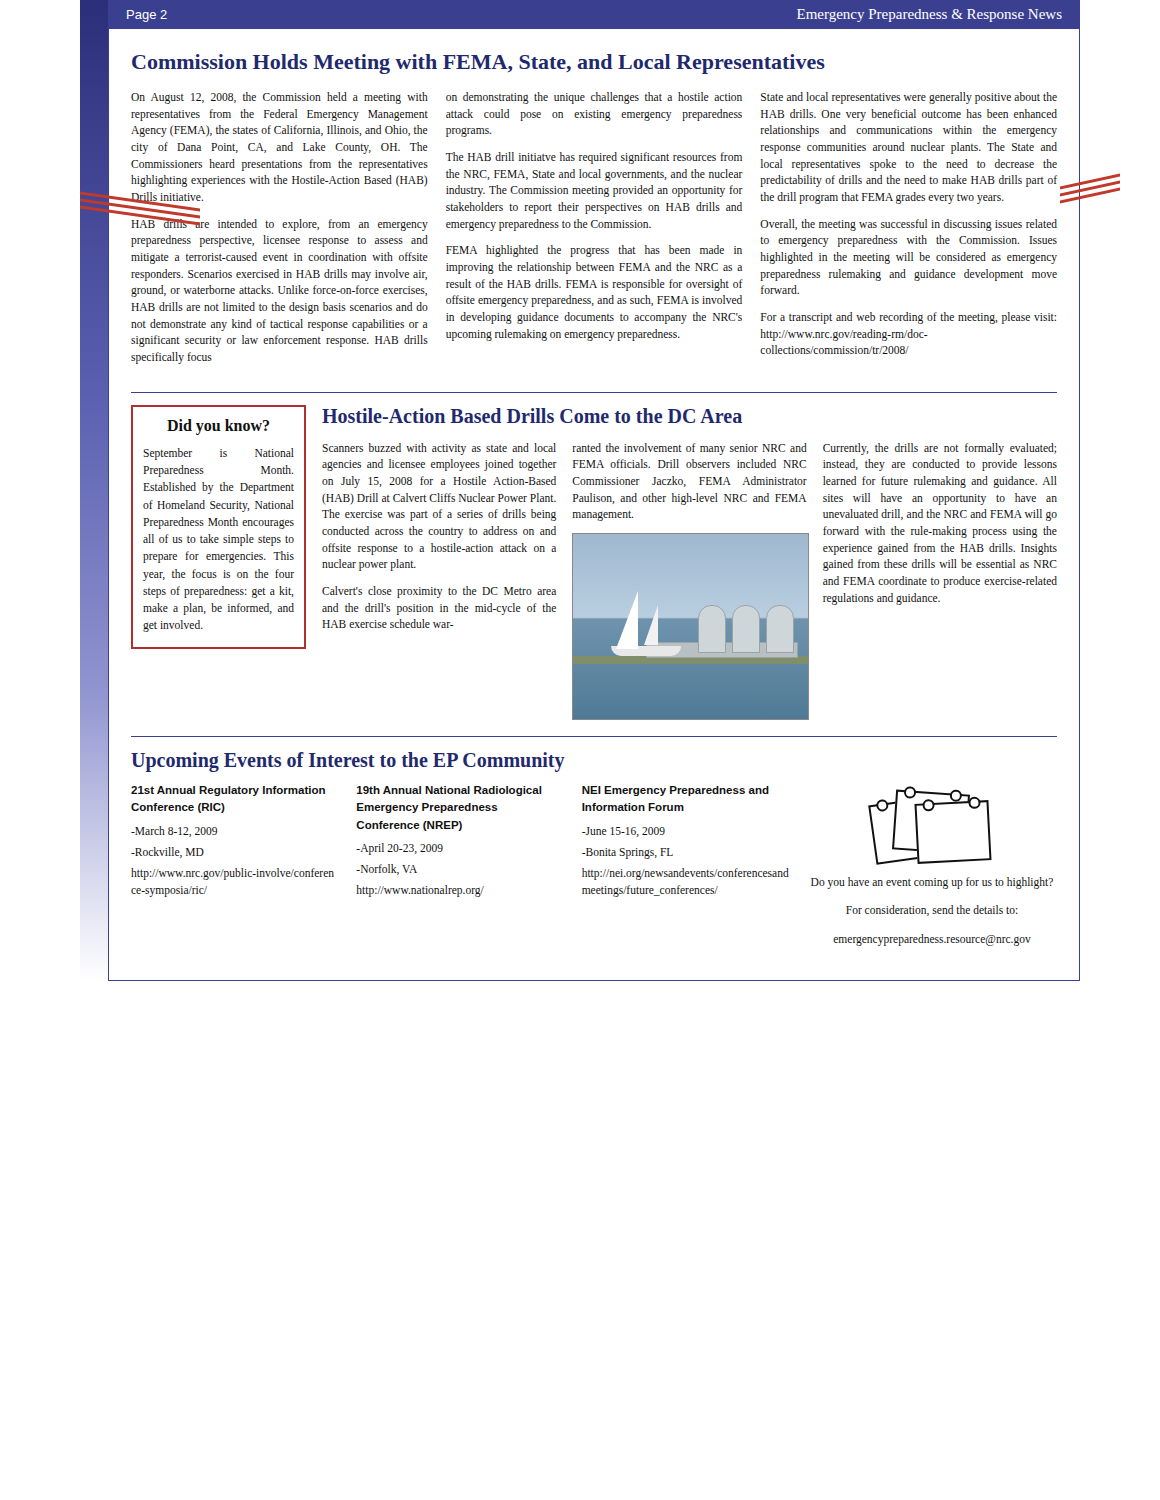Page 2 Emergency Preparedness & Response News
Commission Holds Meeting with FEMA, State, and Local Representatives
On August 12, 2008, the Commission held a meeting with representatives from the Federal Emergency Management Agency (FEMA), the states of California, Illinois, and Ohio, the city of Dana Point, CA, and Lake County, OH. The Commissioners heard presentations from the representatives highlighting experiences with the Hostile-Action Based (HAB) Drills initiative.
HAB drills are intended to explore, from an emergency preparedness perspective, licensee response to assess and mitigate a terrorist-caused event in coordination with offsite responders. Scenarios exercised in HAB drills may involve air, ground, or waterborne attacks. Unlike force-on-force exercises, HAB drills are not limited to the design basis scenarios and do not demonstrate any kind of tactical response capabilities or a significant security or law enforcement response. HAB drills specifically focus
on demonstrating the unique challenges that a hostile action attack could pose on existing emergency preparedness programs.
The HAB drill initiatve has required significant resources from the NRC, FEMA, State and local governments, and the nuclear industry. The Commission meeting provided an opportunity for stakeholders to report their perspectives on HAB drills and emergency preparedness to the Commission.
FEMA highlighted the progress that has been made in improving the relationship between FEMA and the NRC as a result of the HAB drills. FEMA is responsible for oversight of offsite emergency preparedness, and as such, FEMA is involved in developing guidance documents to accompany the NRC's upcoming rulemaking on emergency preparedness.
State and local representatives were generally positive about the HAB drills. One very beneficial outcome has been enhanced relationships and communications within the emergency response communities around nuclear plants. The State and local representatives spoke to the need to decrease the predictability of drills and the need to make HAB drills part of the drill program that FEMA grades every two years.
Overall, the meeting was successful in discussing issues related to emergency preparedness with the Commission. Issues highlighted in the meeting will be considered as emergency preparedness rulemaking and guidance development move forward.
For a transcript and web recording of the meeting, please visit: http://www.nrc.gov/reading-rm/doc-collections/commission/tr/2008/
Did you know?
September is National Preparedness Month. Established by the Department of Homeland Security, National Preparedness Month encourages all of us to take simple steps to prepare for emergencies. This year, the focus is on the four steps of preparedness: get a kit, make a plan, be informed, and get involved.
Hostile-Action Based Drills Come to the DC Area
Scanners buzzed with activity as state and local agencies and licensee employees joined together on July 15, 2008 for a Hostile Action-Based (HAB) Drill at Calvert Cliffs Nuclear Power Plant. The exercise was part of a series of drills being conducted across the country to address on and offsite response to a hostile-action attack on a nuclear power plant.
Calvert's close proximity to the DC Metro area and the drill's position in the mid-cycle of the HAB exercise schedule war-
ranted the involvement of many senior NRC and FEMA officials. Drill observers included NRC Commissioner Jaczko, FEMA Administrator Paulison, and other high-level NRC and FEMA management.
Currently, the drills are not formally evaluated; instead, they are conducted to provide lessons learned for future rulemaking and guidance. All sites will have an opportunity to have an unevaluated drill, and the NRC and FEMA will go forward with the rule-making process using the experience gained from the HAB drills. Insights gained from these drills will be essential as NRC and FEMA coordinate to produce exercise-related regulations and guidance.
Upcoming Events of Interest to the EP Community
21st Annual Regulatory Information Conference (RIC)
-March 8-12, 2009
-Rockville, MD
http://www.nrc.gov/public-involve/conference-symposia/ric/
19th Annual National Radiological Emergency Preparedness Conference (NREP)
-April 20-23, 2009
-Norfolk, VA
http://www.nationalrep.org/
NEI Emergency Preparedness and Information Forum
-June 15-16, 2009
-Bonita Springs, FL
http://nei.org/newsandevents/conferencesandmeetings/future_conferences/
Do you have an event coming up for us to highlight?
For consideration, send the details to:
emergencypreparedness.resource@nrc.gov